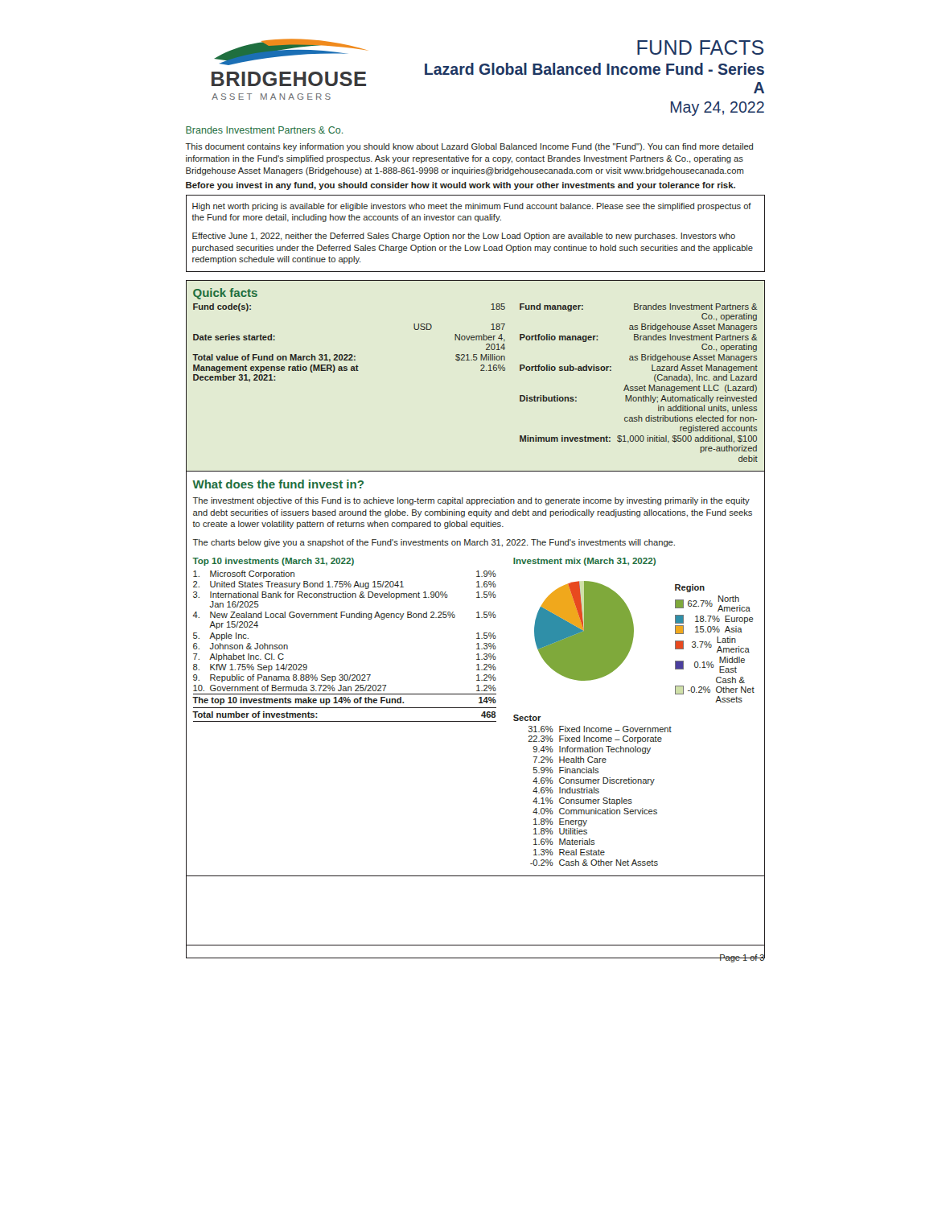BRIDGEHOUSE
ASSET MANAGERS
FUND FACTS
Lazard Global Balanced Income Fund - Series A
May 24, 2022
Brandes Investment Partners & Co.
This document contains key information you should know about Lazard Global Balanced Income Fund (the "Fund"). You can find more detailed information in the Fund's simplified prospectus. Ask your representative for a copy, contact Brandes Investment Partners & Co., operating as Bridgehouse Asset Managers (Bridgehouse) at 1-888-861-9998 or inquiries@bridgehousecanada.com or visit www.bridgehousecanada.com
Before you invest in any fund, you should consider how it would work with your other investments and your tolerance for risk.
High net worth pricing is available for eligible investors who meet the minimum Fund account balance. Please see the simplified prospectus of the Fund for more detail, including how the accounts of an investor can qualify.
Effective June 1, 2022, neither the Deferred Sales Charge Option nor the Low Load Option are available to new purchases. Investors who purchased securities under the Deferred Sales Charge Option or the Low Load Option may continue to hold such securities and the applicable redemption schedule will continue to apply.
Quick facts
| Fund code(s): | | 185 | | Fund manager: | Brandes Investment Partners & Co., operating |
| | USD | 187 | | | as Bridgehouse Asset Managers |
| Date series started: | | November 4, 2014 | | Portfolio manager: | Brandes Investment Partners & Co., operating |
| Total value of Fund on March 31, 2022: | | $21.5 Million | | | as Bridgehouse Asset Managers |
| Management expense ratio (MER) as at December 31, 2021: | | 2.16% | | Portfolio sub-advisor: | Lazard Asset Management (Canada), Inc. and Lazard |
| | | Asset Management LLC (Lazard) |
| | Distributions: | Monthly; Automatically reinvested in additional units, unless |
| | | cash distributions elected for non-registered accounts |
| | Minimum investment: | $1,000 initial, $500 additional, $100 pre-authorized |
| | | debit |
What does the fund invest in?
The investment objective of this Fund is to achieve long-term capital appreciation and to generate income by investing primarily in the equity and debt securities of issuers based around the globe. By combining equity and debt and periodically readjusting allocations, the Fund seeks to create a lower volatility pattern of returns when compared to global equities.
The charts below give you a snapshot of the Fund's investments on March 31, 2022. The Fund's investments will change.
Top 10 investments (March 31, 2022)
| 1. | Microsoft Corporation | 1.9% |
| 2. | United States Treasury Bond 1.75% Aug 15/2041 | 1.6% |
| 3. | International Bank for Reconstruction & Development 1.90% Jan 16/2025 | 1.5% |
| 4. | New Zealand Local Government Funding Agency Bond 2.25% Apr 15/2024 | 1.5% |
| 5. | Apple Inc. | 1.5% |
| 6. | Johnson & Johnson | 1.3% |
| 7. | Alphabet Inc. Cl. C | 1.3% |
| 8. | KfW 1.75% Sep 14/2029 | 1.2% |
| 9. | Republic of Panama 8.88% Sep 30/2027 | 1.2% |
| 10. | Government of Bermuda 3.72% Jan 25/2027 | 1.2% |
| The top 10 investments make up 14% of the Fund. | 14% |
Total number of investments: 468
Investment mix (March 31, 2022)
Region
62.7% North America
18.7% Europe
15.0% Asia
3.7% Latin America
0.1% Middle East
-0.2% Cash & Other Net Assets
Sector
| 31.6% | Fixed Income – Government |
| 22.3% | Fixed Income – Corporate |
| 9.4% | Information Technology |
| 7.2% | Health Care |
| 5.9% | Financials |
| 4.6% | Consumer Discretionary |
| 4.6% | Industrials |
| 4.1% | Consumer Staples |
| 4.0% | Communication Services |
| 1.8% | Energy |
| 1.8% | Utilities |
| 1.6% | Materials |
| 1.3% | Real Estate |
| -0.2% | Cash & Other Net Assets |
Page 1 of 3